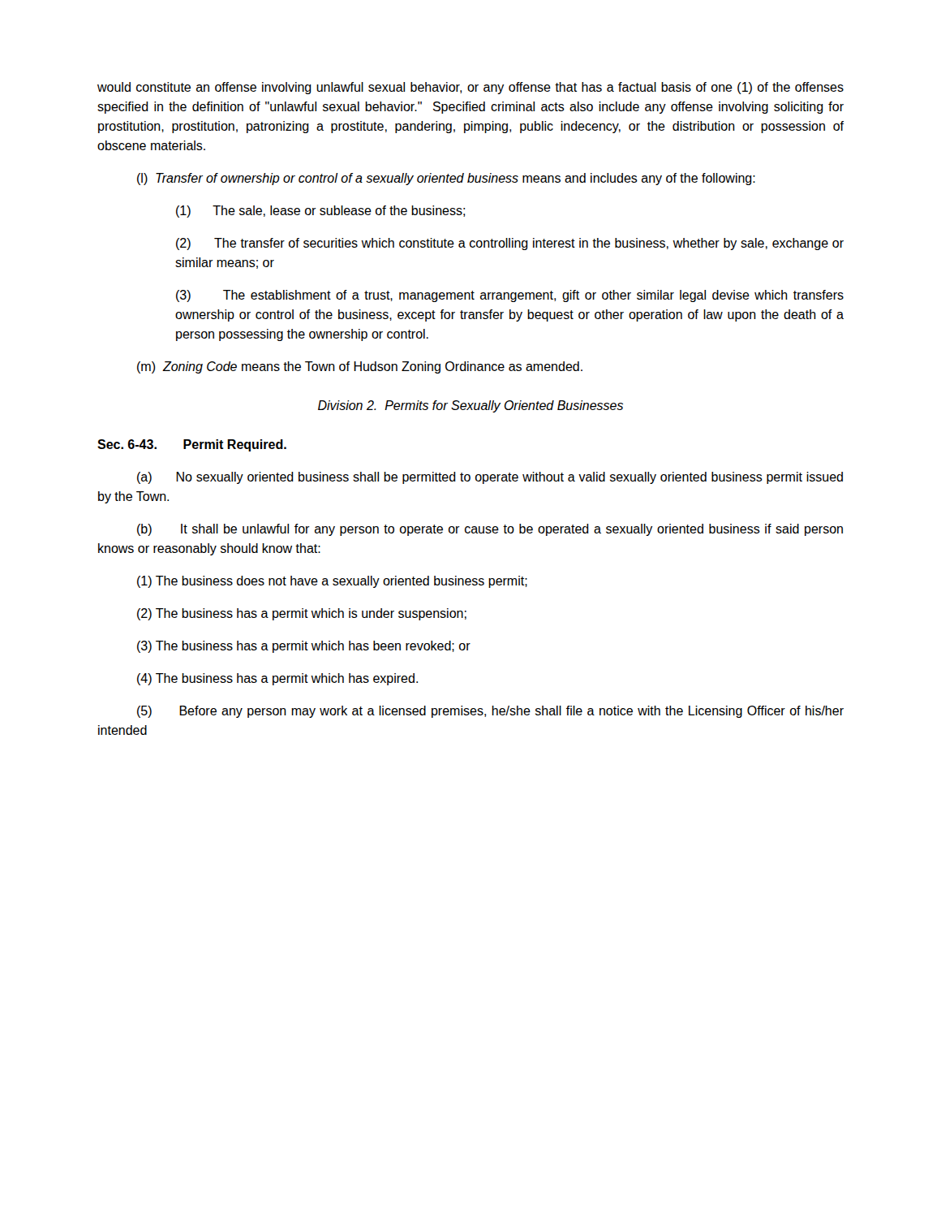would constitute an offense involving unlawful sexual behavior, or any offense that has a factual basis of one (1) of the offenses specified in the definition of "unlawful sexual behavior." Specified criminal acts also include any offense involving soliciting for prostitution, prostitution, patronizing a prostitute, pandering, pimping, public indecency, or the distribution or possession of obscene materials.
(l) Transfer of ownership or control of a sexually oriented business means and includes any of the following:
(1) The sale, lease or sublease of the business;
(2) The transfer of securities which constitute a controlling interest in the business, whether by sale, exchange or similar means; or
(3) The establishment of a trust, management arrangement, gift or other similar legal devise which transfers ownership or control of the business, except for transfer by bequest or other operation of law upon the death of a person possessing the ownership or control.
(m) Zoning Code means the Town of Hudson Zoning Ordinance as amended.
Division 2. Permits for Sexually Oriented Businesses
Sec. 6-43. Permit Required.
(a) No sexually oriented business shall be permitted to operate without a valid sexually oriented business permit issued by the Town.
(b) It shall be unlawful for any person to operate or cause to be operated a sexually oriented business if said person knows or reasonably should know that:
(1) The business does not have a sexually oriented business permit;
(2) The business has a permit which is under suspension;
(3) The business has a permit which has been revoked; or
(4) The business has a permit which has expired.
(5) Before any person may work at a licensed premises, he/she shall file a notice with the Licensing Officer of his/her intended